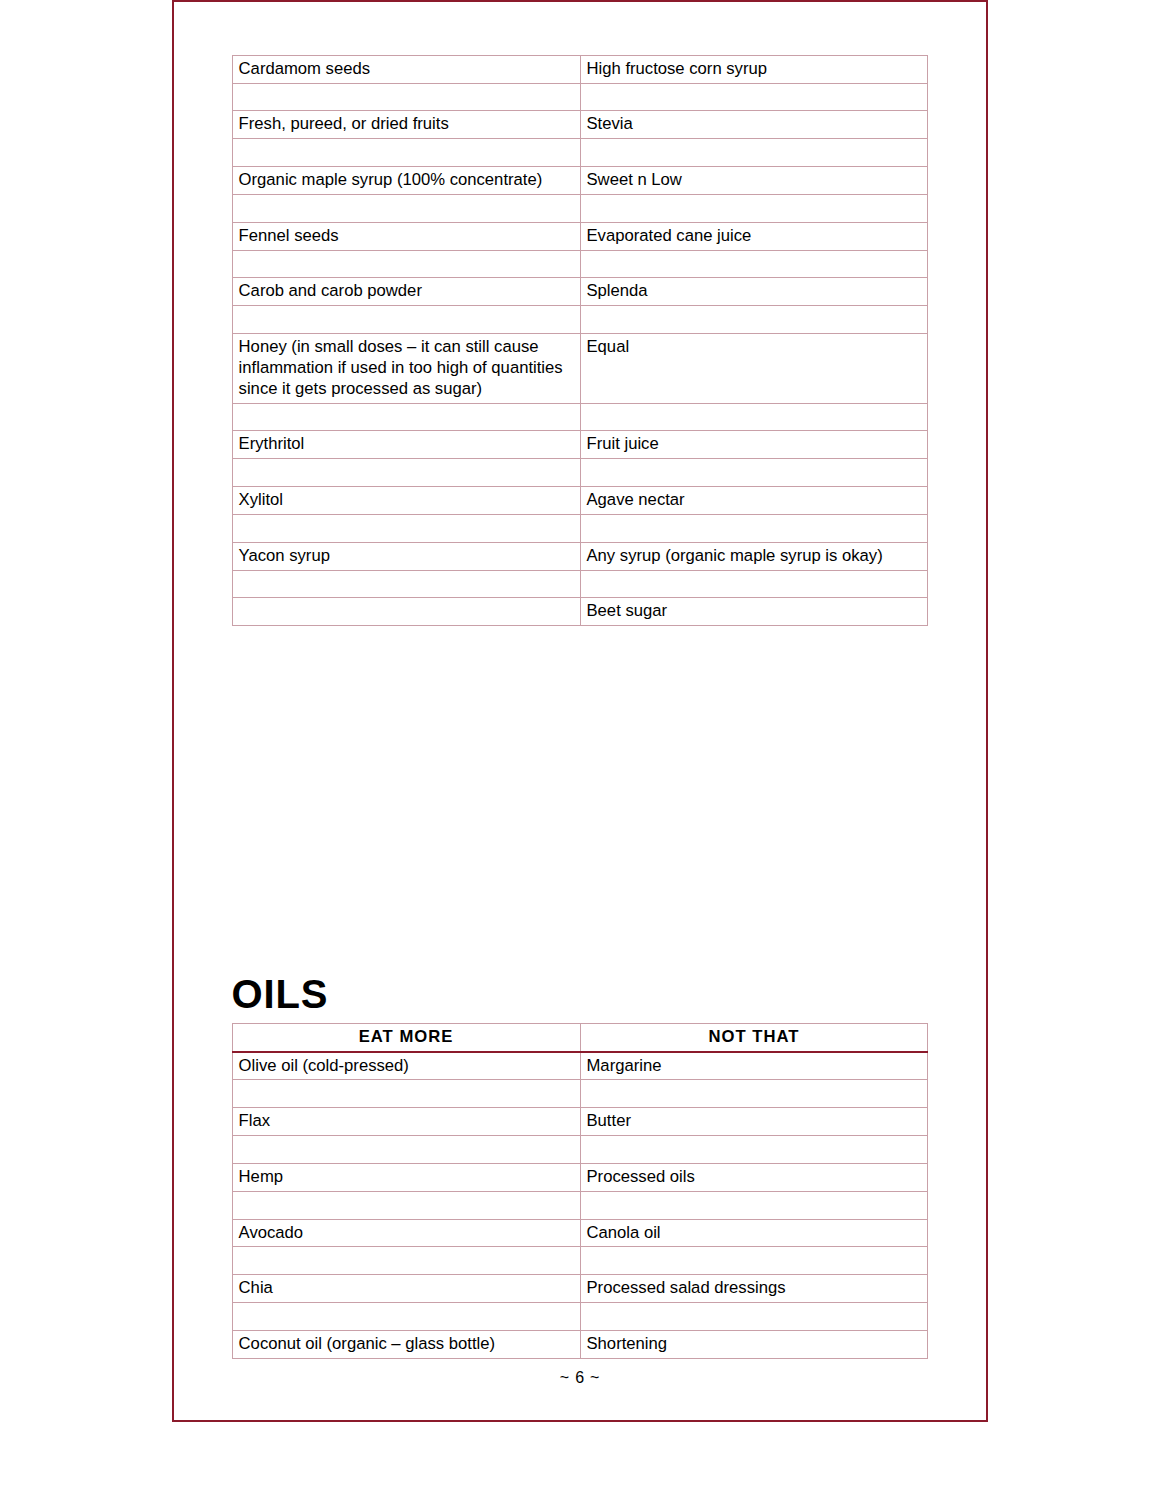| Cardamom seeds | High fructose corn syrup |
| Fresh, pureed, or dried fruits | Stevia |
| Organic maple syrup (100% concentrate) | Sweet n Low |
| Fennel seeds | Evaporated cane juice |
| Carob and carob powder | Splenda |
| Honey (in small doses – it can still cause inflammation if used in too high of quantities since it gets processed as sugar) | Equal |
| Erythritol | Fruit juice |
| Xylitol | Agave nectar |
| Yacon syrup | Any syrup (organic maple syrup is okay) |
| | Beet sugar |
OILS
| EAT MORE | NOT THAT |
| --- | --- |
| Olive oil (cold-pressed) | Margarine |
| Flax | Butter |
| Hemp | Processed oils |
| Avocado | Canola oil |
| Chia | Processed salad dressings |
| Coconut oil (organic – glass bottle) | Shortening |
~ 6 ~